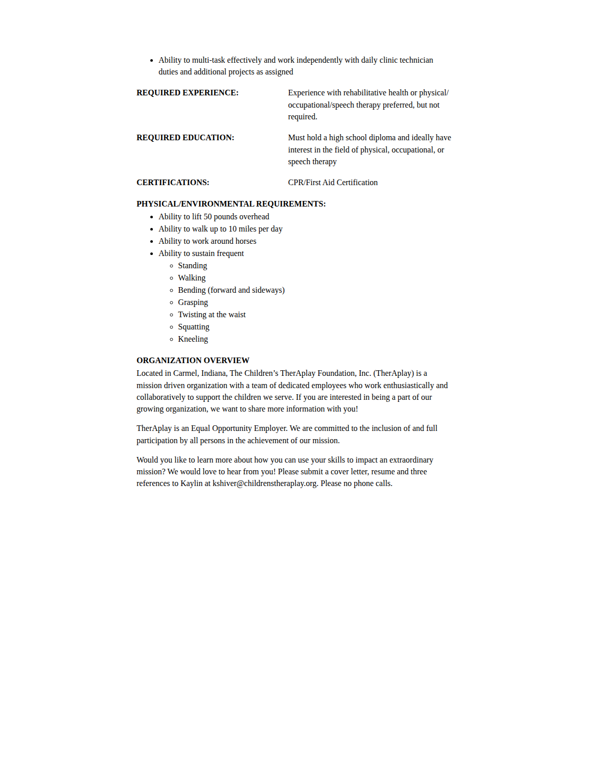Ability to multi-task effectively and work independently with daily clinic technician duties and additional projects as assigned
| REQUIRED EXPERIENCE: | Experience with rehabilitative health or physical/ occupational/speech therapy preferred, but not required. |
| REQUIRED EDUCATION: | Must hold a high school diploma and ideally have interest in the field of physical, occupational, or speech therapy |
| CERTIFICATIONS: | CPR/First Aid Certification |
PHYSICAL/ENVIRONMENTAL REQUIREMENTS:
Ability to lift 50 pounds overhead
Ability to walk up to 10 miles per day
Ability to work around horses
Ability to sustain frequent
Standing
Walking
Bending (forward and sideways)
Grasping
Twisting at the waist
Squatting
Kneeling
ORGANIZATION OVERVIEW
Located in Carmel, Indiana, The Children’s TherAplay Foundation, Inc. (TherAplay) is a mission driven organization with a team of dedicated employees who work enthusiastically and collaboratively to support the children we serve. If you are interested in being a part of our growing organization, we want to share more information with you!
TherAplay is an Equal Opportunity Employer. We are committed to the inclusion of and full participation by all persons in the achievement of our mission.
Would you like to learn more about how you can use your skills to impact an extraordinary mission? We would love to hear from you! Please submit a cover letter, resume and three references to Kaylin at kshiver@childrenstheraplay.org. Please no phone calls.